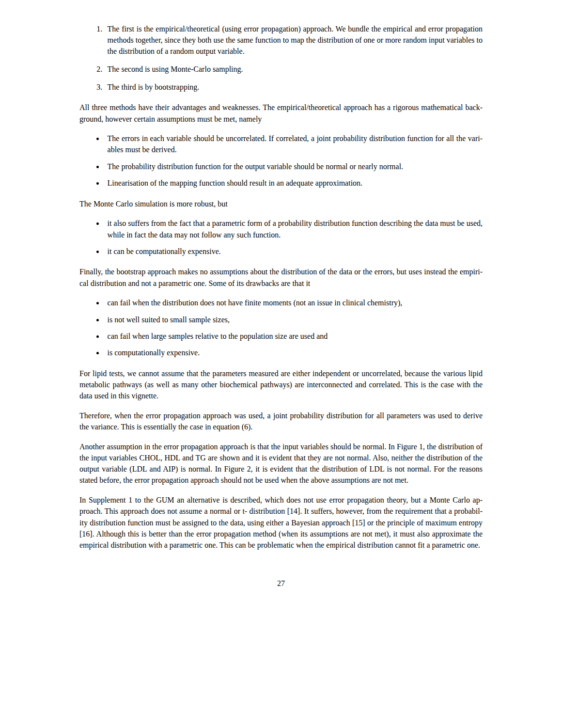The first is the empirical/theoretical (using error propagation) approach. We bundle the empirical and error propagation methods together, since they both use the same function to map the distribution of one or more random input variables to the distribution of a random output variable.
The second is using Monte-Carlo sampling.
The third is by bootstrapping.
All three methods have their advantages and weaknesses. The empirical/theoretical approach has a rigorous mathematical background, however certain assumptions must be met, namely
The errors in each variable should be uncorrelated. If correlated, a joint probability distribution function for all the variables must be derived.
The probability distribution function for the output variable should be normal or nearly normal.
Linearisation of the mapping function should result in an adequate approximation.
The Monte Carlo simulation is more robust, but
it also suffers from the fact that a parametric form of a probability distribution function describing the data must be used, while in fact the data may not follow any such function.
it can be computationally expensive.
Finally, the bootstrap approach makes no assumptions about the distribution of the data or the errors, but uses instead the empirical distribution and not a parametric one. Some of its drawbacks are that it
can fail when the distribution does not have finite moments (not an issue in clinical chemistry),
is not well suited to small sample sizes,
can fail when large samples relative to the population size are used and
is computationally expensive.
For lipid tests, we cannot assume that the parameters measured are either independent or uncorrelated, because the various lipid metabolic pathways (as well as many other biochemical pathways) are interconnected and correlated. This is the case with the data used in this vignette.
Therefore, when the error propagation approach was used, a joint probability distribution for all parameters was used to derive the variance. This is essentially the case in equation (6).
Another assumption in the error propagation approach is that the input variables should be normal. In Figure 1, the distribution of the input variables CHOL, HDL and TG are shown and it is evident that they are not normal. Also, neither the distribution of the output variable (LDL and AIP) is normal. In Figure 2, it is evident that the distribution of LDL is not normal. For the reasons stated before, the error propagation approach should not be used when the above assumptions are not met.
In Supplement 1 to the GUM an alternative is described, which does not use error propagation theory, but a Monte Carlo approach. This approach does not assume a normal or t- distribution [14]. It suffers, however, from the requirement that a probability distribution function must be assigned to the data, using either a Bayesian approach [15] or the principle of maximum entropy [16]. Although this is better than the error propagation method (when its assumptions are not met), it must also approximate the empirical distribution with a parametric one. This can be problematic when the empirical distribution cannot fit a parametric one.
27